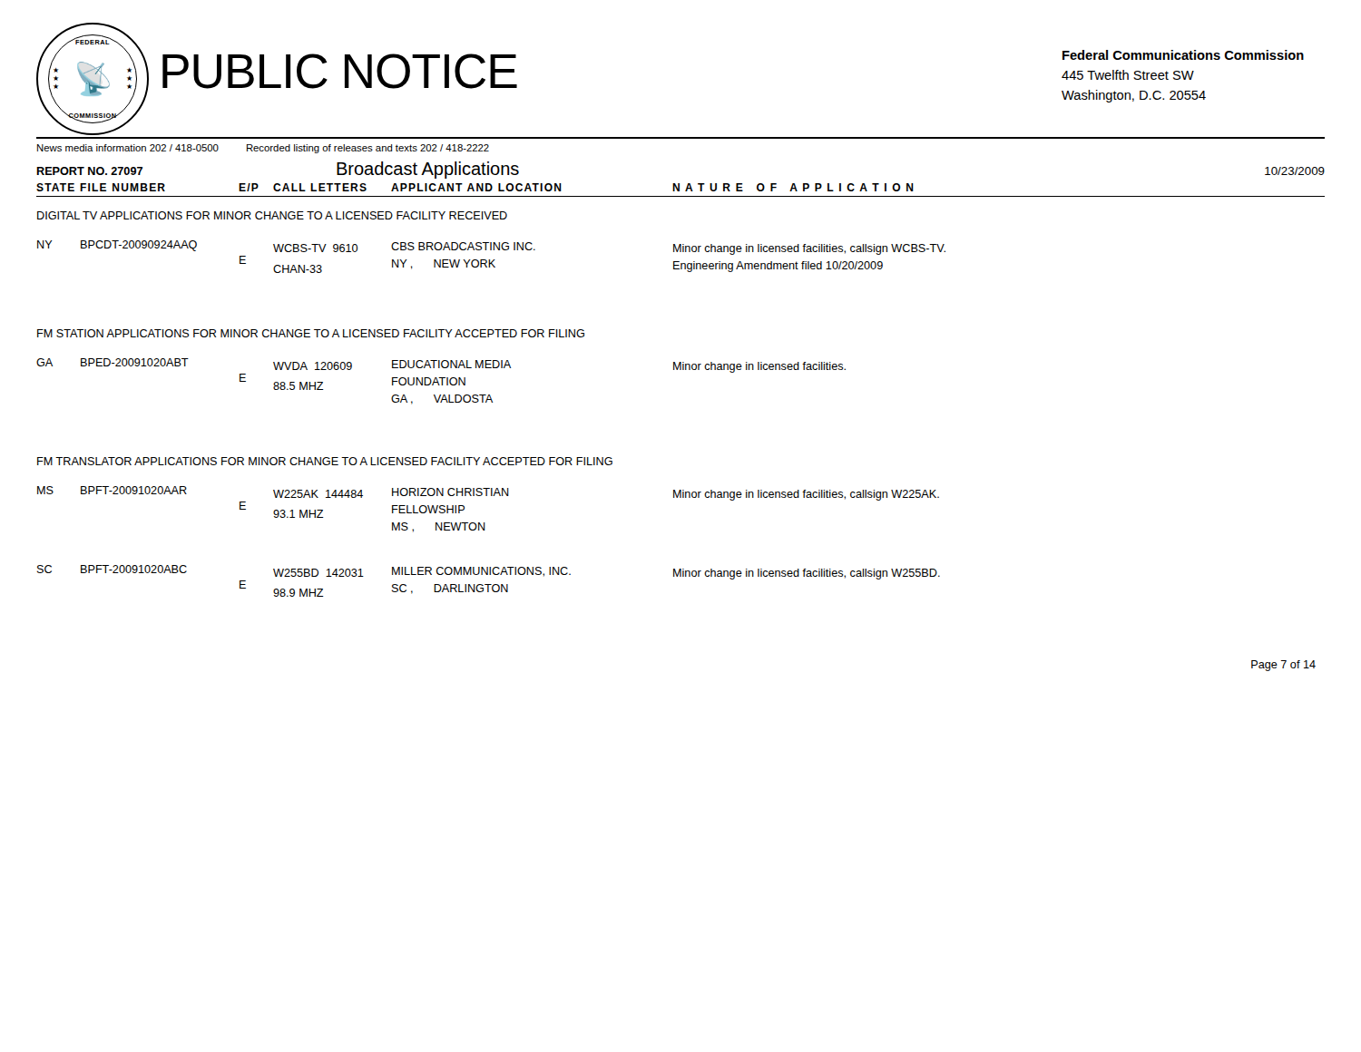FEDERAL
★
★
★
★
★
★
📡
COMMISSION
PUBLIC NOTICE
Federal Communications Commission
445 Twelfth Street SW
Washington, D.C. 20554
News media information 202 / 418-0500
Recorded listing of releases and texts 202 / 418-2222
REPORT NO. 27097
Broadcast Applications
10/23/2009
STATE
FILE NUMBER
E/P
CALL LETTERS
APPLICANT AND LOCATION
N A T U R E O F A P P L I C A T I O N
DIGITAL TV APPLICATIONS FOR MINOR CHANGE TO A LICENSED FACILITY RECEIVED
NY
BPCDT-20090924AAQ
E
WCBS-TV 9610
CHAN-33
CBS BROADCASTING INC.
NY , NEW YORK
Minor change in licensed facilities, callsign WCBS-TV.
Engineering Amendment filed 10/20/2009
FM STATION APPLICATIONS FOR MINOR CHANGE TO A LICENSED FACILITY ACCEPTED FOR FILING
GA
BPED-20091020ABT
E
WVDA 120609
88.5 MHZ
EDUCATIONAL MEDIA
FOUNDATION
GA , VALDOSTA
Minor change in licensed facilities.
FM TRANSLATOR APPLICATIONS FOR MINOR CHANGE TO A LICENSED FACILITY ACCEPTED FOR FILING
MS
BPFT-20091020AAR
E
W225AK 144484
93.1 MHZ
HORIZON CHRISTIAN
FELLOWSHIP
MS , NEWTON
Minor change in licensed facilities, callsign W225AK.
SC
BPFT-20091020ABC
E
W255BD 142031
98.9 MHZ
MILLER COMMUNICATIONS, INC.
SC , DARLINGTON
Minor change in licensed facilities, callsign W255BD.
Page 7 of 14